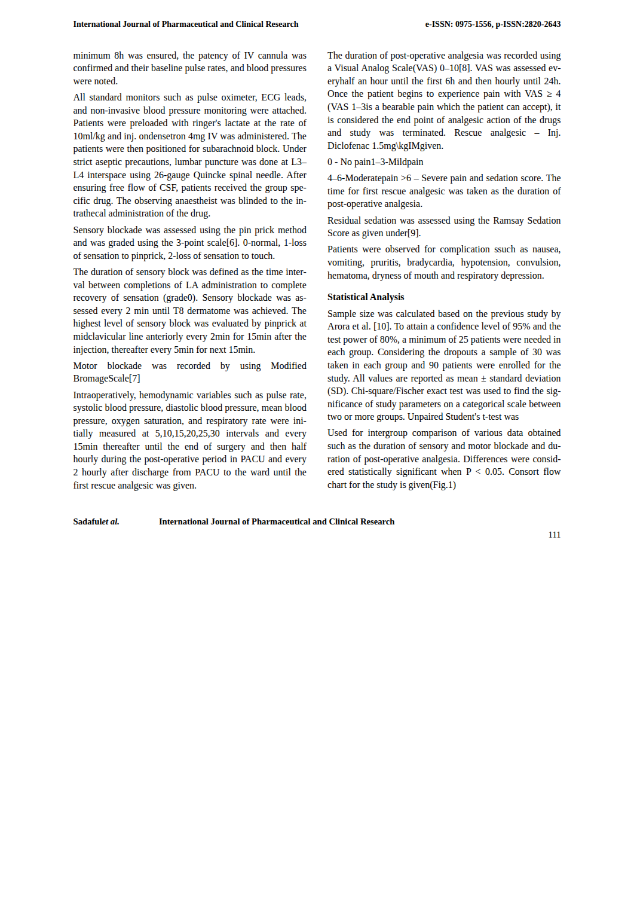International Journal of Pharmaceutical and Clinical Research e-ISSN: 0975-1556, p-ISSN:2820-2643
minimum 8h was ensured, the patency of IV cannula was confirmed and their baseline pulse rates, and blood pressures were noted.
All standard monitors such as pulse oximeter, ECG leads, and non-invasive blood pressure monitoring were attached. Patients were preloaded with ringer's lactate at the rate of 10ml/kg and inj. ondensetron 4mg IV was administered. The patients were then positioned for subarachnoid block. Under strict aseptic precautions, lumbar puncture was done at L3–L4 interspace using 26-gauge Quincke spinal needle. After ensuring free flow of CSF, patients received the group specific drug. The observing anaestheist was blinded to the intrathecal administration of the drug.
Sensory blockade was assessed using the pin prick method and was graded using the 3-point scale[6]. 0-normal, 1-loss of sensation to pinprick, 2-loss of sensation to touch.
The duration of sensory block was defined as the time interval between completions of LA administration to complete recovery of sensation (grade0). Sensory blockade was assessed every 2 min until T8 dermatome was achieved. The highest level of sensory block was evaluated by pinprick at midclavicular line anteriorly every 2min for 15min after the injection, thereafter every 5min for next 15min.
Motor blockade was recorded by using Modified BromageScale[7]
Intraoperatively, hemodynamic variables such as pulse rate, systolic blood pressure, diastolic blood pressure, mean blood pressure, oxygen saturation, and respiratory rate were initially measured at 5,10,15,20,25,30 intervals and every 15min thereafter until the end of surgery and then half hourly during the post-operative period in PACU and every 2 hourly after discharge from PACU to the ward until the first rescue analgesic was given.
The duration of post-operative analgesia was recorded using a Visual Analog Scale(VAS) 0–10[8]. VAS was assessed everyhalf an hour until the first 6h and then hourly until 24h. Once the patient begins to experience pain with VAS ≥ 4 (VAS 1–3is a bearable pain which the patient can accept), it is considered the end point of analgesic action of the drugs and study was terminated. Rescue analgesic – Inj. Diclofenac 1.5mg\kgIMgiven.
0 - No pain1–3-Mildpain
4–6-Moderatepain >6 – Severe pain and sedation score. The time for first rescue analgesic was taken as the duration of post-operative analgesia.
Residual sedation was assessed using the Ramsay Sedation Score as given under[9].
Patients were observed for complication ssuch as nausea, vomiting, pruritis, bradycardia, hypotension, convulsion, hematoma, dryness of mouth and respiratory depression.
Statistical Analysis
Sample size was calculated based on the previous study by Arora et al. [10]. To attain a confidence level of 95% and the test power of 80%, a minimum of 25 patients were needed in each group. Considering the dropouts a sample of 30 was taken in each group and 90 patients were enrolled for the study. All values are reported as mean ± standard deviation (SD). Chi-square/Fischer exact test was used to find the significance of study parameters on a categorical scale between two or more groups. Unpaired Student's t-test was
Used for intergroup comparison of various data obtained such as the duration of sensory and motor blockade and duration of post-operative analgesia. Differences were considered statistically significant when P < 0.05. Consort flow chart for the study is given(Fig.1)
Sadafulet al. International Journal of Pharmaceutical and Clinical Research
111